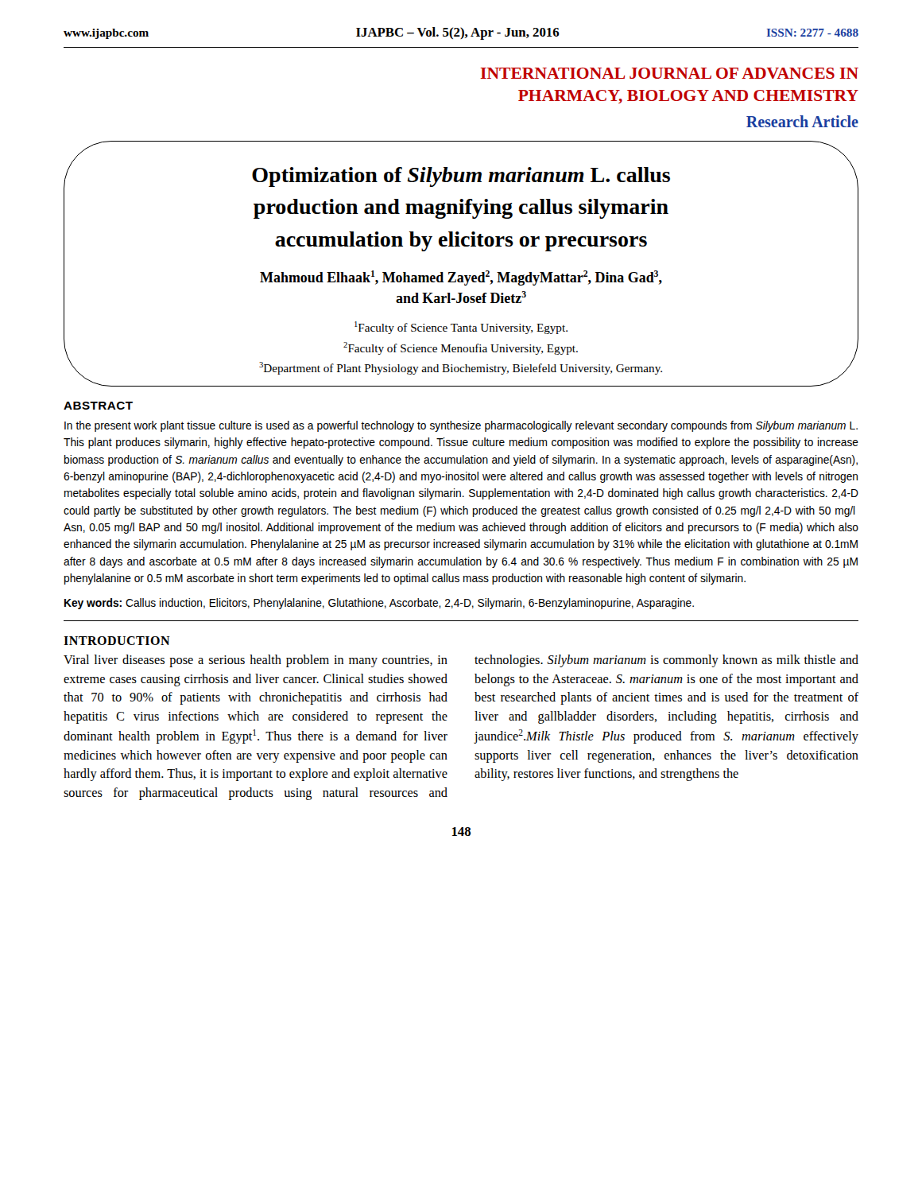www.ijapbc.com IJAPBC – Vol. 5(2), Apr - Jun, 2016 ISSN: 2277 - 4688
INTERNATIONAL JOURNAL OF ADVANCES IN
PHARMACY, BIOLOGY AND CHEMISTRY
Research Article
Optimization of Silybum marianum L. callus
production and magnifying callus silymarin
accumulation by elicitors or precursors
Mahmoud Elhaak1, Mohamed Zayed2, MagdyMattar2, Dina Gad3,
and Karl-Josef Dietz3
1Faculty of Science Tanta University, Egypt.
2Faculty of Science Menoufia University, Egypt.
3Department of Plant Physiology and Biochemistry, Bielefeld University, Germany.
ABSTRACT
In the present work plant tissue culture is used as a powerful technology to synthesize pharmacologically relevant secondary compounds from Silybum marianum L. This plant produces silymarin, highly effective hepato-protective compound. Tissue culture medium composition was modified to explore the possibility to increase biomass production of S. marianum callus and eventually to enhance the accumulation and yield of silymarin. In a systematic approach, levels of asparagine(Asn), 6-benzyl aminopurine (BAP), 2,4-dichlorophenoxyacetic acid (2,4-D) and myo-inositol were altered and callus growth was assessed together with levels of nitrogen metabolites especially total soluble amino acids, protein and flavolignan silymarin. Supplementation with 2,4-D dominated high callus growth characteristics. 2,4-D could partly be substituted by other growth regulators. The best medium (F) which produced the greatest callus growth consisted of 0.25 mg/l 2,4-D with 50 mg/l Asn, 0.05 mg/l BAP and 50 mg/l inositol. Additional improvement of the medium was achieved through addition of elicitors and precursors to (F media) which also enhanced the silymarin accumulation. Phenylalanine at 25 µM as precursor increased silymarin accumulation by 31% while the elicitation with glutathione at 0.1mM after 8 days and ascorbate at 0.5 mM after 8 days increased silymarin accumulation by 6.4 and 30.6 % respectively. Thus medium F in combination with 25 µM phenylalanine or 0.5 mM ascorbate in short term experiments led to optimal callus mass production with reasonable high content of silymarin.
Key words: Callus induction, Elicitors, Phenylalanine, Glutathione, Ascorbate, 2,4-D, Silymarin, 6-Benzylaminopurine, Asparagine.
INTRODUCTION
Viral liver diseases pose a serious health problem in many countries, in extreme cases causing cirrhosis and liver cancer. Clinical studies showed that 70 to 90% of patients with chronichepatitis and cirrhosis had hepatitis C virus infections which are considered to represent the dominant health problem in Egypt1. Thus there is a demand for liver medicines which however often are very expensive and poor people can hardly afford them. Thus, it is important to explore and exploit alternative sources for pharmaceutical products using natural resources and technologies. Silybum marianum is commonly known as milk thistle and belongs to the Asteraceae. S. marianum is one of the most important and best researched plants of ancient times and is used for the treatment of liver and gallbladder disorders, including hepatitis, cirrhosis and jaundice2.Milk Thistle Plus produced from S. marianum effectively supports liver cell regeneration, enhances the liver’s detoxification ability, restores liver functions, and strengthens the
148